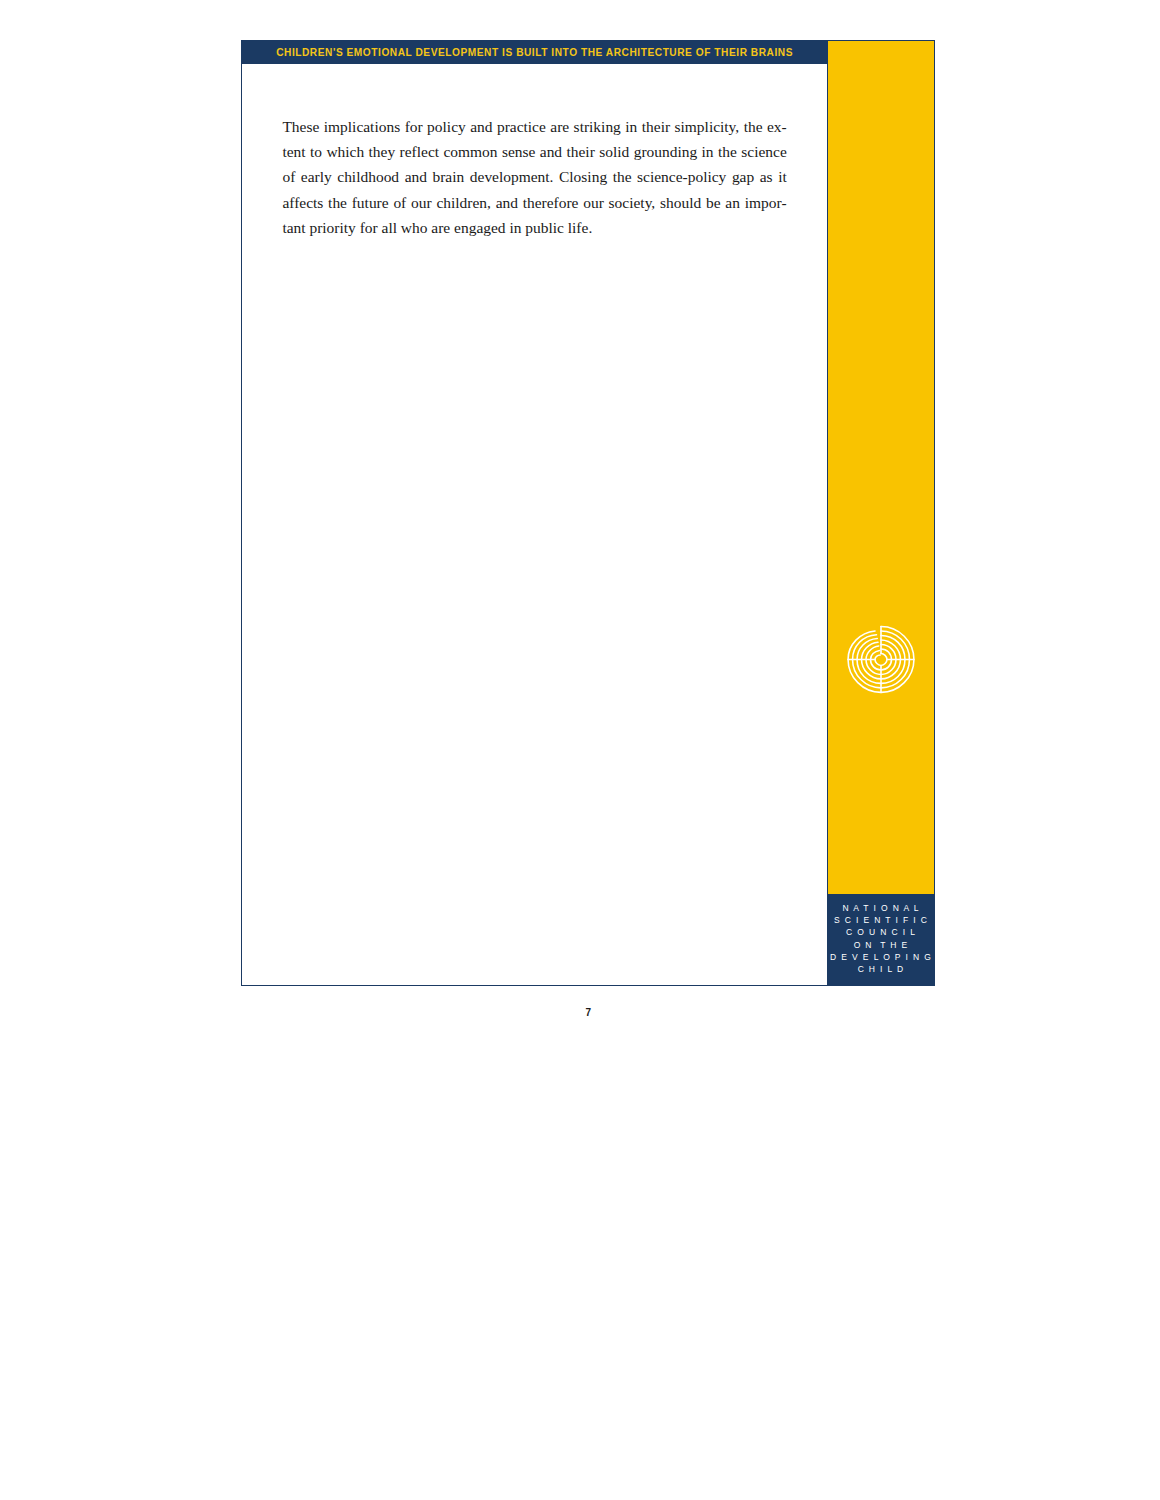Children's Emotional Development Is Built into the Architecture of Their Brains
These implications for policy and practice are striking in their simplicity, the extent to which they reflect common sense and their solid grounding in the science of early childhood and brain development. Closing the science-policy gap as it affects the future of our children, and therefore our society, should be an important priority for all who are engaged in public life.
N A T I O N A L
S C I E N T I F I C
C O U N C I L
O N T H E
D E V E L O P I N G
C H I L D
7